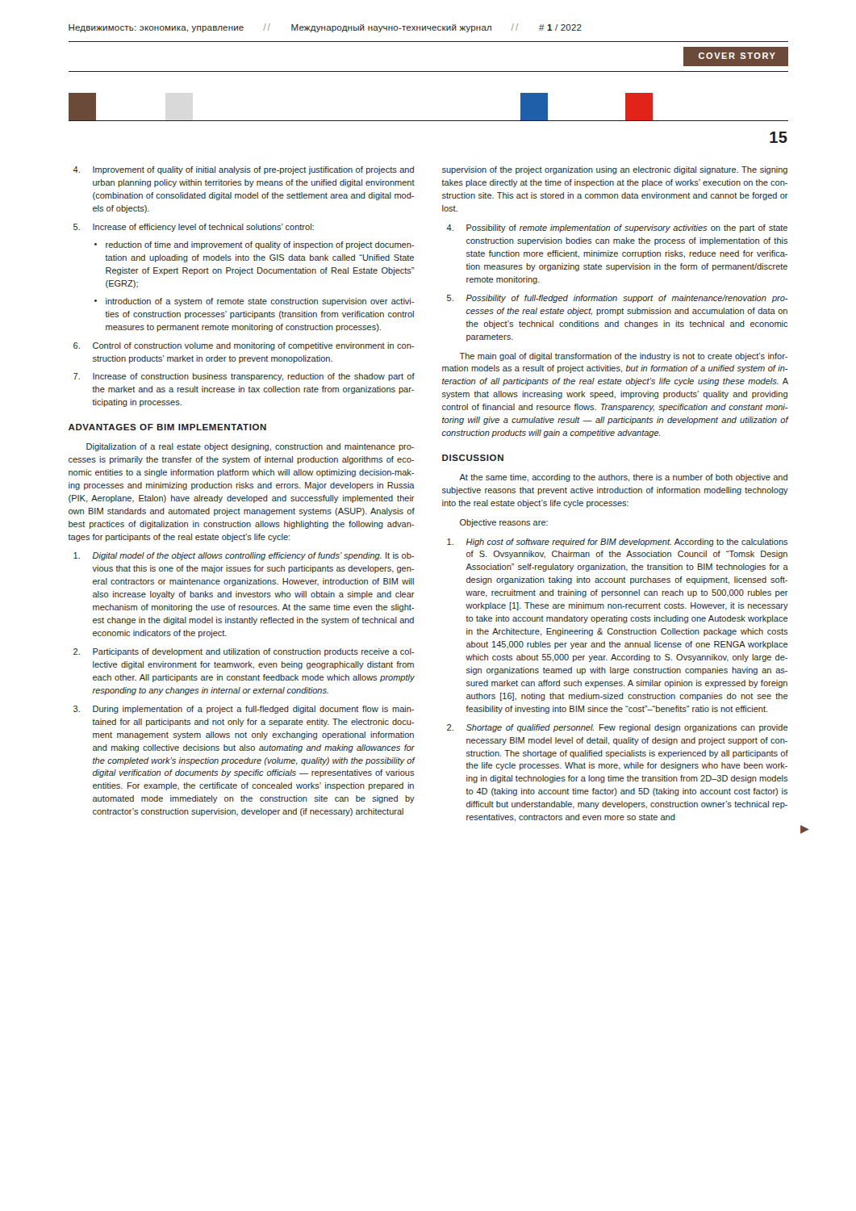Недвижимость: экономика, управление // Международный научно-технический журнал // # 1 / 2022
COVER STORY
15
Improvement of quality of initial analysis of pre-project justification of projects and urban planning policy within territories by means of the unified digital environment (combination of consolidated digital model of the settlement area and digital models of objects).
Increase of efficiency level of technical solutions’ control:
reduction of time and improvement of quality of inspection of project documentation and uploading of models into the GIS data bank called “Unified State Register of Expert Report on Project Documentation of Real Estate Objects” (EGRZ);
introduction of a system of remote state construction supervision over activities of construction processes’ participants (transition from verification control measures to permanent remote monitoring of construction processes).
Control of construction volume and monitoring of competitive environment in construction products’ market in order to prevent monopolization.
Increase of construction business transparency, reduction of the shadow part of the market and as a result increase in tax collection rate from organizations participating in processes.
ADVANTAGES OF BIM IMPLEMENTATION
Digitalization of a real estate object designing, construction and maintenance processes is primarily the transfer of the system of internal production algorithms of economic entities to a single information platform which will allow optimizing decision-making processes and minimizing production risks and errors. Major developers in Russia (PIK, Aeroplane, Etalon) have already developed and successfully implemented their own BIM standards and automated project management systems (ASUP). Analysis of best practices of digitalization in construction allows highlighting the following advantages for participants of the real estate object’s life cycle:
Digital model of the object allows controlling efficiency of funds’ spending. It is obvious that this is one of the major issues for such participants as developers, general contractors or maintenance organizations. However, introduction of BIM will also increase loyalty of banks and investors who will obtain a simple and clear mechanism of monitoring the use of resources. At the same time even the slightest change in the digital model is instantly reflected in the system of technical and economic indicators of the project.
Participants of development and utilization of construction products receive a collective digital environment for teamwork, even being geographically distant from each other. All participants are in constant feedback mode which allows promptly responding to any changes in internal or external conditions.
During implementation of a project a full-fledged digital document flow is maintained for all participants and not only for a separate entity. The electronic document management system allows not only exchanging operational information and making collective decisions but also automating and making allowances for the completed work’s inspection procedure (volume, quality) with the possibility of digital verification of documents by specific officials — representatives of various entities. For example, the certificate of concealed works’ inspection prepared in automated mode immediately on the construction site can be signed by contractor’s construction supervision, developer and (if necessary) architectural
supervision of the project organization using an electronic digital signature. The signing takes place directly at the time of inspection at the place of works’ execution on the construction site. This act is stored in a common data environment and cannot be forged or lost.
Possibility of remote implementation of supervisory activities on the part of state construction supervision bodies can make the process of implementation of this state function more efficient, minimize corruption risks, reduce need for verification measures by organizing state supervision in the form of permanent/discrete remote monitoring.
Possibility of full-fledged information support of maintenance/renovation processes of the real estate object, prompt submission and accumulation of data on the object’s technical conditions and changes in its technical and economic parameters.
The main goal of digital transformation of the industry is not to create object’s information models as a result of project activities, but in formation of a unified system of interaction of all participants of the real estate object’s life cycle using these models. A system that allows increasing work speed, improving products’ quality and providing control of financial and resource flows. Transparency, specification and constant monitoring will give a cumulative result — all participants in development and utilization of construction products will gain a competitive advantage.
DISCUSSION
At the same time, according to the authors, there is a number of both objective and subjective reasons that prevent active introduction of information modelling technology into the real estate object’s life cycle processes:
Objective reasons are:
High cost of software required for BIM development. According to the calculations of S. Ovsyannikov, Chairman of the Association Council of “Tomsk Design Association” self-regulatory organization, the transition to BIM technologies for a design organization taking into account purchases of equipment, licensed software, recruitment and training of personnel can reach up to 500,000 rubles per workplace [1]. These are minimum non-recurrent costs. However, it is necessary to take into account mandatory operating costs including one Autodesk workplace in the Architecture, Engineering & Construction Collection package which costs about 145,000 rubles per year and the annual license of one RENGA workplace which costs about 55,000 per year. According to S. Ovsyannikov, only large design organizations teamed up with large construction companies having an assured market can afford such expenses. A similar opinion is expressed by foreign authors [16], noting that medium-sized construction companies do not see the feasibility of investing into BIM since the “cost”–“benefits” ratio is not efficient.
Shortage of qualified personnel. Few regional design organizations can provide necessary BIM model level of detail, quality of design and project support of construction. The shortage of qualified specialists is experienced by all participants of the life cycle processes. What is more, while for designers who have been working in digital technologies for a long time the transition from 2D–3D design models to 4D (taking into account time factor) and 5D (taking into account cost factor) is difficult but understandable, many developers, construction owner’s technical representatives, contractors and even more so state and
▶